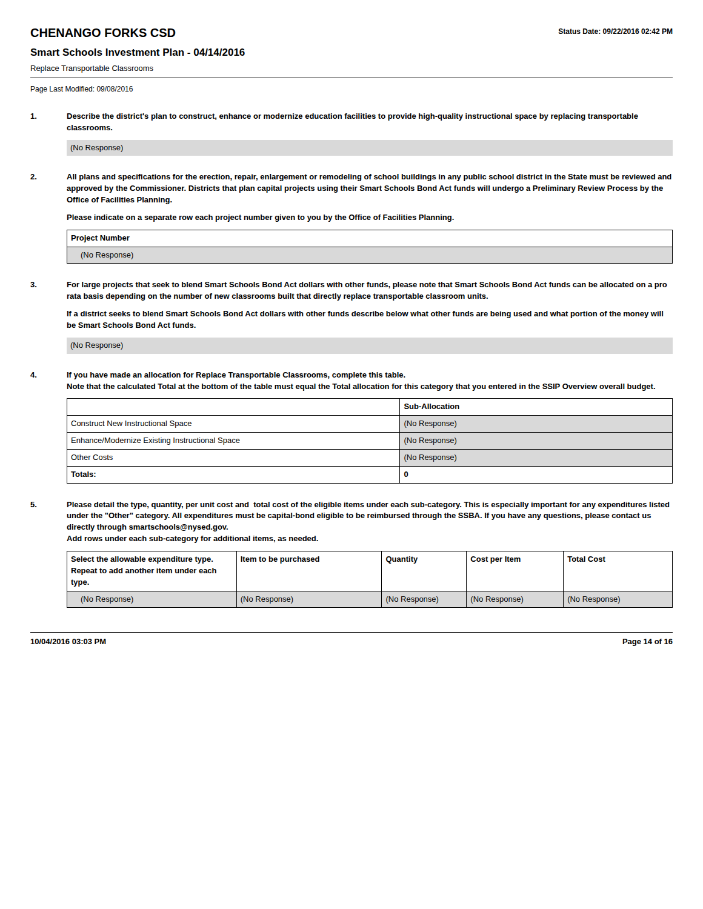Status Date: 09/22/2016 02:42 PM
CHENANGO FORKS CSD
Smart Schools Investment Plan - 04/14/2016
Replace Transportable Classrooms
Page Last Modified: 09/08/2016
1.
Describe the district's plan to construct, enhance or modernize education facilities to provide high-quality instructional space by replacing transportable classrooms.
(No Response)
2.
All plans and specifications for the erection, repair, enlargement or remodeling of school buildings in any public school district in the State must be reviewed and approved by the Commissioner. Districts that plan capital projects using their Smart Schools Bond Act funds will undergo a Preliminary Review Process by the Office of Facilities Planning.
Please indicate on a separate row each project number given to you by the Office of Facilities Planning.
| Project Number |
| --- |
| (No Response) |
3.
For large projects that seek to blend Smart Schools Bond Act dollars with other funds, please note that Smart Schools Bond Act funds can be allocated on a pro rata basis depending on the number of new classrooms built that directly replace transportable classroom units.
If a district seeks to blend Smart Schools Bond Act dollars with other funds describe below what other funds are being used and what portion of the money will be Smart Schools Bond Act funds.
(No Response)
4.
If you have made an allocation for Replace Transportable Classrooms, complete this table.
Note that the calculated Total at the bottom of the table must equal the Total allocation for this category that you entered in the SSIP Overview overall budget.
| | Sub-Allocation |
| --- | --- |
| Construct New Instructional Space | (No Response) |
| Enhance/Modernize Existing Instructional Space | (No Response) |
| Other Costs | (No Response) |
| Totals: | 0 |
5.
Please detail the type, quantity, per unit cost and total cost of the eligible items under each sub-category. This is especially important for any expenditures listed under the "Other" category. All expenditures must be capital-bond eligible to be reimbursed through the SSBA. If you have any questions, please contact us directly through smartschools@nysed.gov.
Add rows under each sub-category for additional items, as needed.
| Select the allowable expenditure type. Repeat to add another item under each type. | Item to be purchased | Quantity | Cost per Item | Total Cost |
| --- | --- | --- | --- | --- |
| (No Response) | (No Response) | (No Response) | (No Response) | (No Response) |
10/04/2016 03:03 PM Page 14 of 16